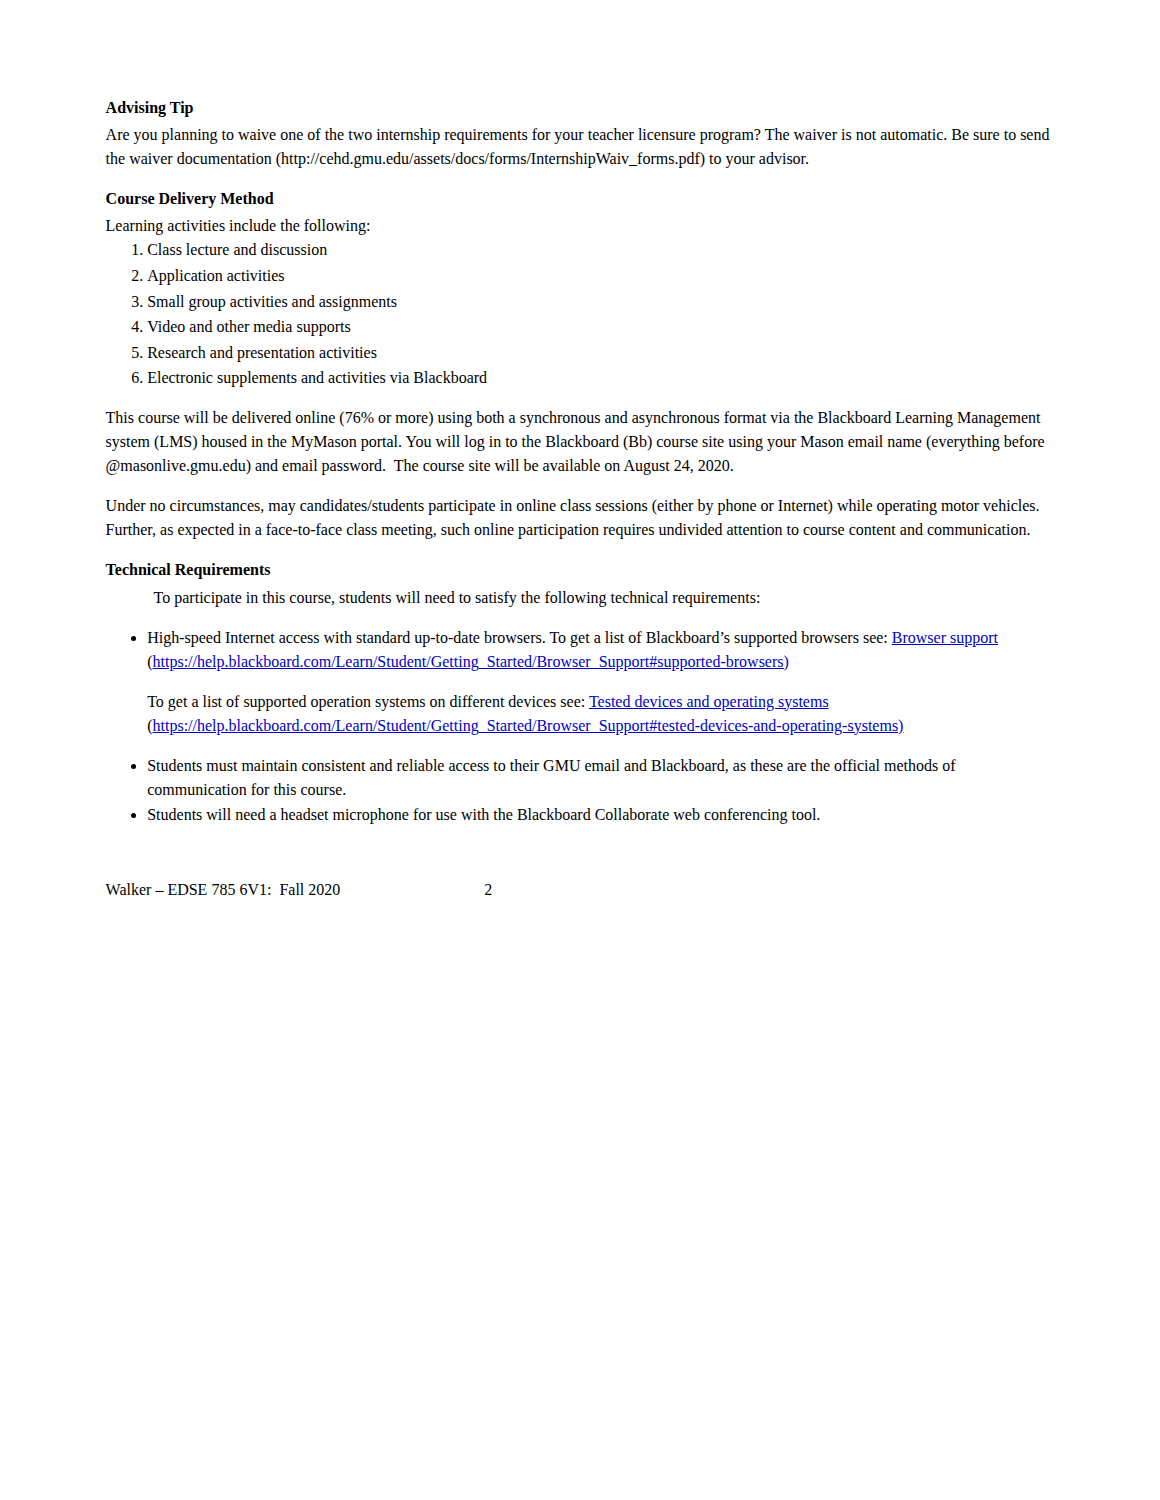Advising Tip
Are you planning to waive one of the two internship requirements for your teacher licensure program? The waiver is not automatic. Be sure to send the waiver documentation (http://cehd.gmu.edu/assets/docs/forms/InternshipWaiv_forms.pdf) to your advisor.
Course Delivery Method
Learning activities include the following:
Class lecture and discussion
Application activities
Small group activities and assignments
Video and other media supports
Research and presentation activities
Electronic supplements and activities via Blackboard
This course will be delivered online (76% or more) using both a synchronous and asynchronous format via the Blackboard Learning Management system (LMS) housed in the MyMason portal. You will log in to the Blackboard (Bb) course site using your Mason email name (everything before @masonlive.gmu.edu) and email password. The course site will be available on August 24, 2020.
Under no circumstances, may candidates/students participate in online class sessions (either by phone or Internet) while operating motor vehicles. Further, as expected in a face-to-face class meeting, such online participation requires undivided attention to course content and communication.
Technical Requirements
To participate in this course, students will need to satisfy the following technical requirements:
High-speed Internet access with standard up-to-date browsers. To get a list of Blackboard’s supported browsers see: Browser support (https://help.blackboard.com/Learn/Student/Getting_Started/Browser_Support#supported-browsers)
To get a list of supported operation systems on different devices see: Tested devices and operating systems (https://help.blackboard.com/Learn/Student/Getting_Started/Browser_Support#tested-devices-and-operating-systems)
Students must maintain consistent and reliable access to their GMU email and Blackboard, as these are the official methods of communication for this course.
Students will need a headset microphone for use with the Blackboard Collaborate web conferencing tool.
Walker – EDSE 785 6V1: Fall 20202